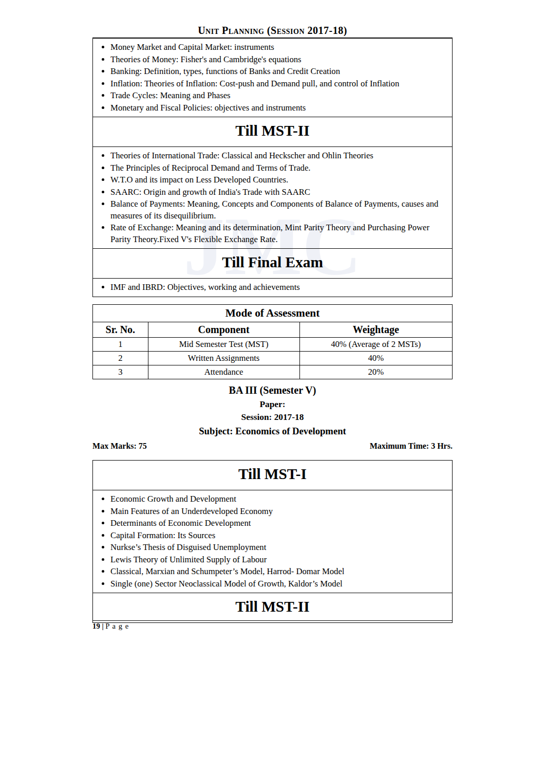JMC
Unit Planning (Session 2017-18)
| Money Market and Capital Market: instruments Theories of Money: Fisher's and Cambridge's equations Banking: Definition, types, functions of Banks and Credit Creation Inflation: Theories of Inflation: Cost-push and Demand pull, and control of Inflation Trade Cycles: Meaning and Phases Monetary and Fiscal Policies: objectives and instruments |
| Till MST-II |
| Theories of International Trade: Classical and Heckscher and Ohlin Theories The Principles of Reciprocal Demand and Terms of Trade. W.T.O and its impact on Less Developed Countries. SAARC: Origin and growth of India's Trade with SAARC Balance of Payments: Meaning, Concepts and Components of Balance of Payments, causes and measures of its disequilibrium. Rate of Exchange: Meaning and its determination, Mint Parity Theory and Purchasing Power Parity Theory.Fixed V's Flexible Exchange Rate. |
| Till Final Exam |
| IMF and IBRD: Objectives, working and achievements |
| Mode of Assessment |
| Sr. No. | Component | Weightage |
| 1 | Mid Semester Test (MST) | 40% (Average of 2 MSTs) |
| 2 | Written Assignments | 40% |
| 3 | Attendance | 20% |
BA III (Semester V)
Paper:
Session: 2017-18
Subject: Economics of Development
Max Marks: 75 Maximum Time: 3 Hrs.
| Till MST-I |
| Economic Growth and Development Main Features of an Underdeveloped Economy Determinants of Economic Development Capital Formation: Its Sources Nurkse’s Thesis of Disguised Unemployment Lewis Theory of Unlimited Supply of Labour Classical, Marxian and Schumpeter’s Model, Harrod- Domar Model Single (one) Sector Neoclassical Model of Growth, Kaldor’s Model |
| Till MST-II |
19 | P a g e